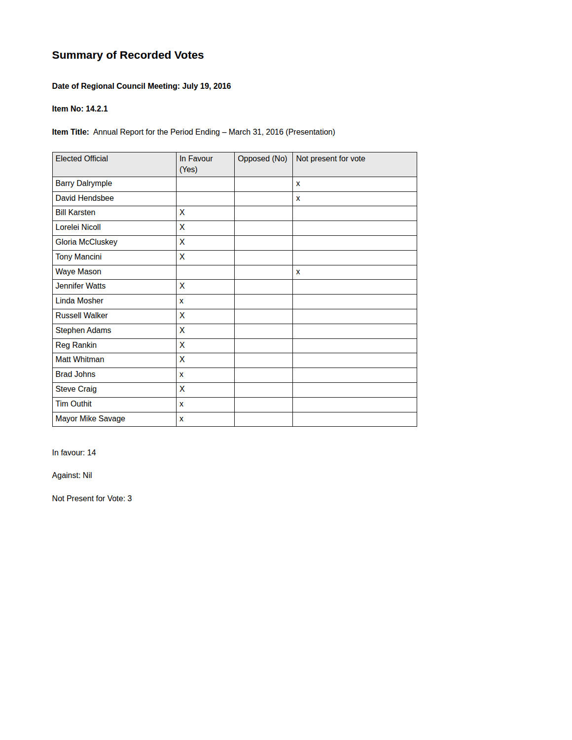Summary of Recorded Votes
Date of Regional Council Meeting: July 19, 2016
Item No: 14.2.1
Item Title: Annual Report for the Period Ending – March 31, 2016 (Presentation)
| Elected Official | In Favour (Yes) | Opposed (No) | Not present for vote |
| --- | --- | --- | --- |
| Barry Dalrymple | | | x |
| David Hendsbee | | | x |
| Bill Karsten | X | | |
| Lorelei Nicoll | X | | |
| Gloria McCluskey | X | | |
| Tony Mancini | X | | |
| Waye Mason | | | x |
| Jennifer Watts | X | | |
| Linda Mosher | x | | |
| Russell Walker | X | | |
| Stephen Adams | X | | |
| Reg Rankin | X | | |
| Matt Whitman | X | | |
| Brad Johns | x | | |
| Steve Craig | X | | |
| Tim Outhit | x | | |
| Mayor Mike Savage | x | | |
In favour: 14
Against: Nil
Not Present for Vote: 3